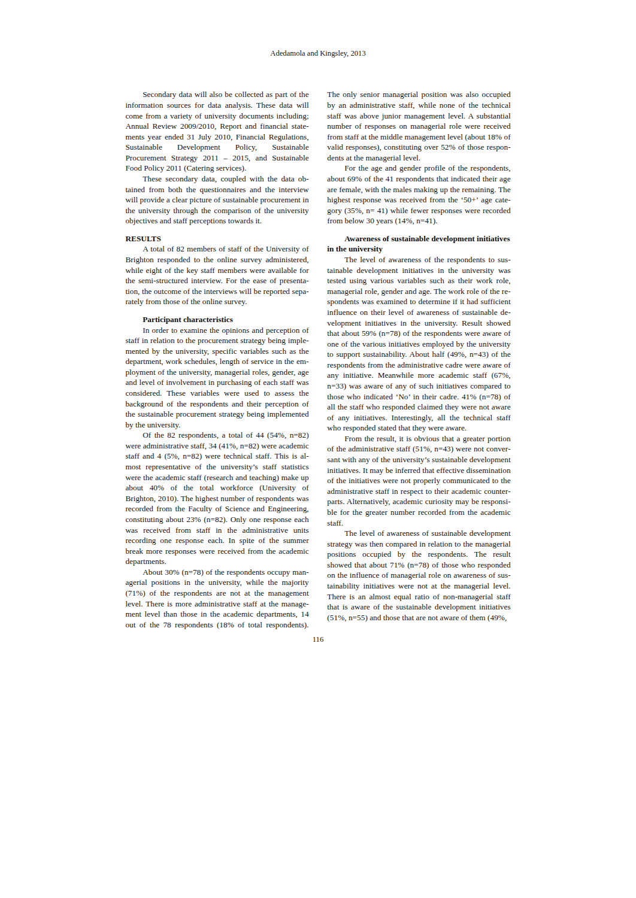Adedamola and Kingsley, 2013
Secondary data will also be collected as part of the information sources for data analysis. These data will come from a variety of university documents including; Annual Review 2009/2010, Report and financial statements year ended 31 July 2010, Financial Regulations, Sustainable Development Policy, Sustainable Procurement Strategy 2011 – 2015, and Sustainable Food Policy 2011 (Catering services).
These secondary data, coupled with the data obtained from both the questionnaires and the interview will provide a clear picture of sustainable procurement in the university through the comparison of the university objectives and staff perceptions towards it.
RESULTS
A total of 82 members of staff of the University of Brighton responded to the online survey administered, while eight of the key staff members were available for the semi-structured interview. For the ease of presentation, the outcome of the interviews will be reported separately from those of the online survey.
Participant characteristics
In order to examine the opinions and perception of staff in relation to the procurement strategy being implemented by the university, specific variables such as the department, work schedules, length of service in the employment of the university, managerial roles, gender, age and level of involvement in purchasing of each staff was considered. These variables were used to assess the background of the respondents and their perception of the sustainable procurement strategy being implemented by the university.
Of the 82 respondents, a total of 44 (54%, n=82) were administrative staff, 34 (41%, n=82) were academic staff and 4 (5%, n=82) were technical staff. This is almost representative of the university’s staff statistics were the academic staff (research and teaching) make up about 40% of the total workforce (University of Brighton, 2010). The highest number of respondents was recorded from the Faculty of Science and Engineering, constituting about 23% (n=82). Only one response each was received from staff in the administrative units recording one response each. In spite of the summer break more responses were received from the academic departments.
About 30% (n=78) of the respondents occupy managerial positions in the university, while the majority (71%) of the respondents are not at the management level. There is more administrative staff at the management level than those in the academic departments, 14 out of the 78 respondents (18% of total respondents). The only senior managerial position was also occupied by an administrative staff, while none of the technical staff was above junior management level. A substantial number of responses on managerial role were received from staff at the middle management level (about 18% of valid responses), constituting over 52% of those respondents at the managerial level.
For the age and gender profile of the respondents, about 69% of the 41 respondents that indicated their age are female, with the males making up the remaining. The highest response was received from the ‘50+’ age category (35%, n= 41) while fewer responses were recorded from below 30 years (14%, n=41).
Awareness of sustainable development initiatives in the university
The level of awareness of the respondents to sustainable development initiatives in the university was tested using various variables such as their work role, managerial role, gender and age. The work role of the respondents was examined to determine if it had sufficient influence on their level of awareness of sustainable development initiatives in the university. Result showed that about 59% (n=78) of the respondents were aware of one of the various initiatives employed by the university to support sustainability. About half (49%, n=43) of the respondents from the administrative cadre were aware of any initiative. Meanwhile more academic staff (67%, n=33) was aware of any of such initiatives compared to those who indicated ‘No’ in their cadre. 41% (n=78) of all the staff who responded claimed they were not aware of any initiatives. Interestingly, all the technical staff who responded stated that they were aware.
From the result, it is obvious that a greater portion of the administrative staff (51%, n=43) were not conversant with any of the university’s sustainable development initiatives. It may be inferred that effective dissemination of the initiatives were not properly communicated to the administrative staff in respect to their academic counterparts. Alternatively, academic curiosity may be responsible for the greater number recorded from the academic staff.
The level of awareness of sustainable development strategy was then compared in relation to the managerial positions occupied by the respondents. The result showed that about 71% (n=78) of those who responded on the influence of managerial role on awareness of sustainability initiatives were not at the managerial level. There is an almost equal ratio of non-managerial staff that is aware of the sustainable development initiatives (51%, n=55) and those that are not aware of them (49%,
116